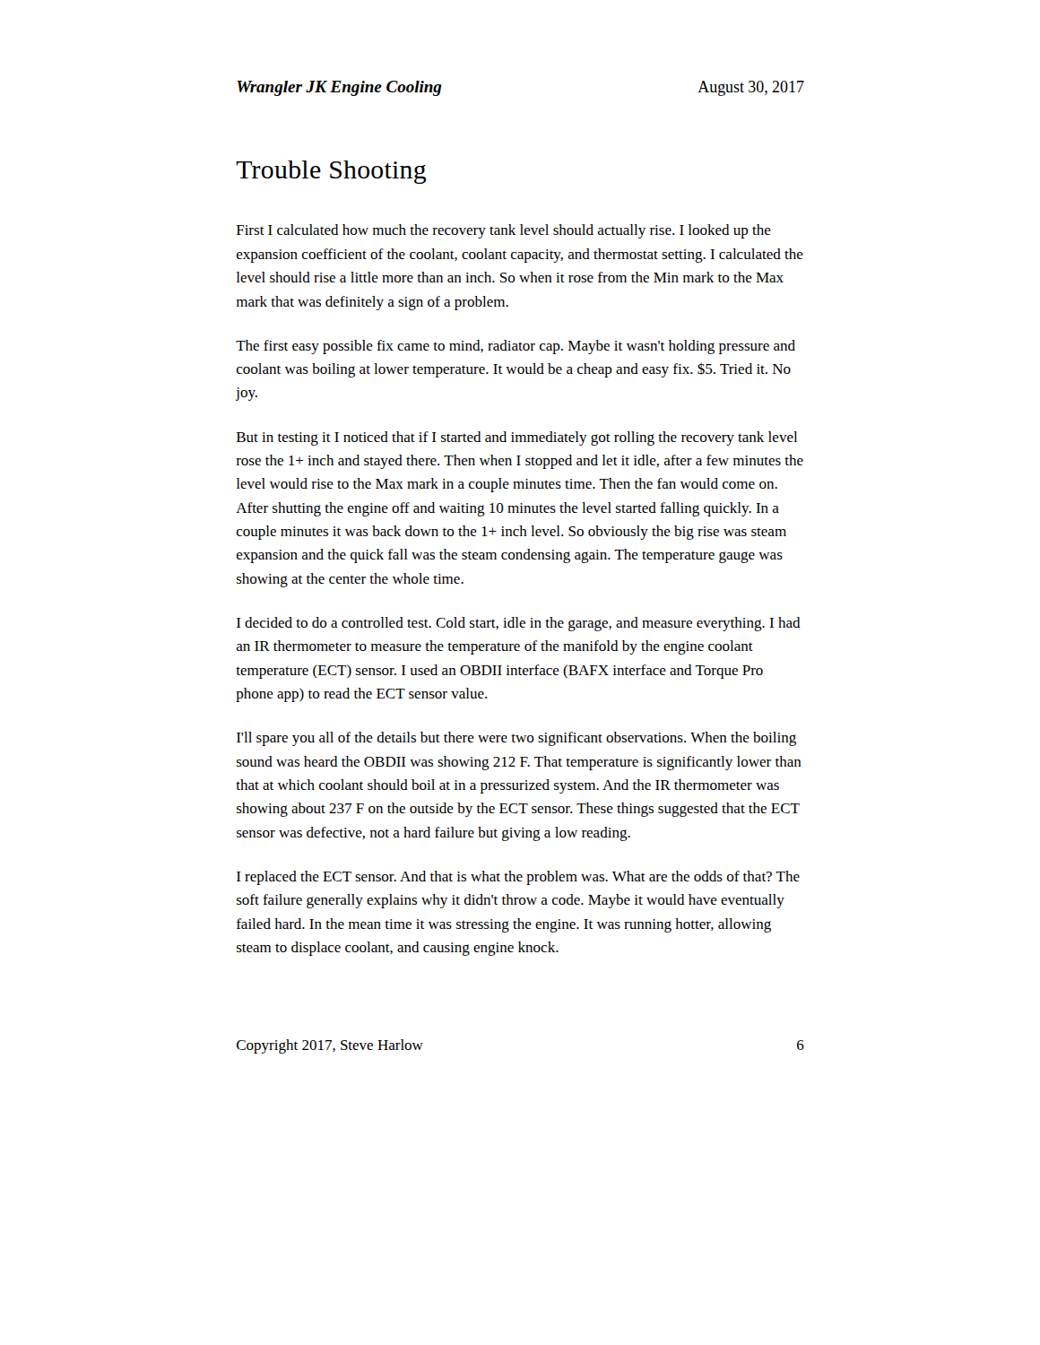Wrangler JK Engine Cooling August 30, 2017
Trouble Shooting
First I calculated how much the recovery tank level should actually rise. I looked up the expansion coefficient of the coolant, coolant capacity, and thermostat setting. I calculated the level should rise a little more than an inch. So when it rose from the Min mark to the Max mark that was definitely a sign of a problem.
The first easy possible fix came to mind, radiator cap. Maybe it wasn't holding pressure and coolant was boiling at lower temperature. It would be a cheap and easy fix. $5. Tried it. No joy.
But in testing it I noticed that if I started and immediately got rolling the recovery tank level rose the 1+ inch and stayed there. Then when I stopped and let it idle, after a few minutes the level would rise to the Max mark in a couple minutes time. Then the fan would come on. After shutting the engine off and waiting 10 minutes the level started falling quickly. In a couple minutes it was back down to the 1+ inch level. So obviously the big rise was steam expansion and the quick fall was the steam condensing again. The temperature gauge was showing at the center the whole time.
I decided to do a controlled test. Cold start, idle in the garage, and measure everything. I had an IR thermometer to measure the temperature of the manifold by the engine coolant temperature (ECT) sensor. I used an OBDII interface (BAFX interface and Torque Pro phone app) to read the ECT sensor value.
I'll spare you all of the details but there were two significant observations. When the boiling sound was heard the OBDII was showing 212 F. That temperature is significantly lower than that at which coolant should boil at in a pressurized system. And the IR thermometer was showing about 237 F on the outside by the ECT sensor. These things suggested that the ECT sensor was defective, not a hard failure but giving a low reading.
I replaced the ECT sensor. And that is what the problem was. What are the odds of that? The soft failure generally explains why it didn't throw a code. Maybe it would have eventually failed hard. In the mean time it was stressing the engine. It was running hotter, allowing steam to displace coolant, and causing engine knock.
Copyright 2017, Steve Harlow 6